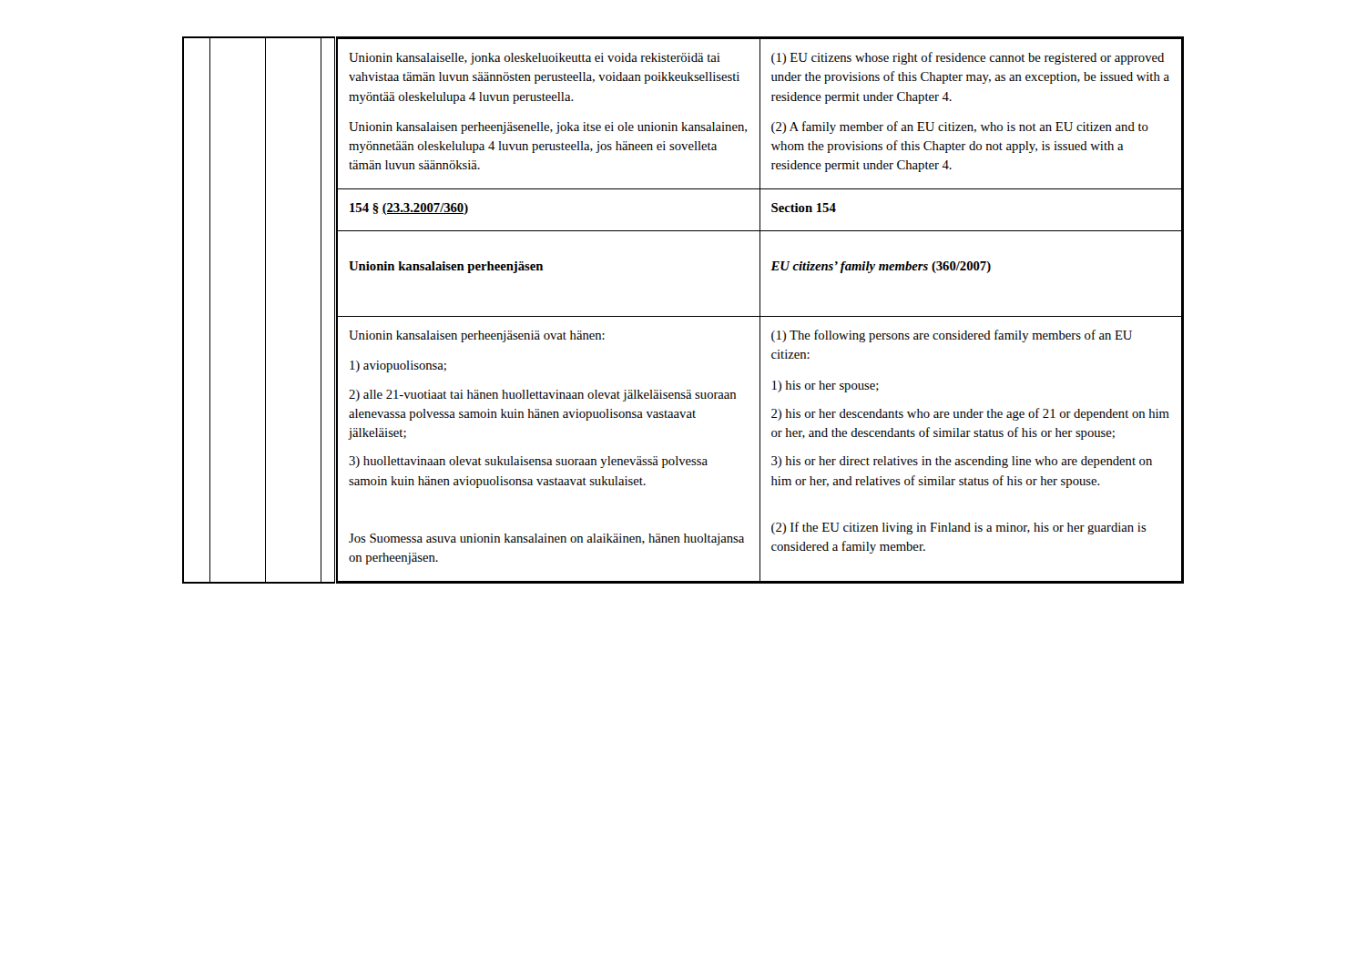| | | | | / Unionin kansalaiselle, jonka oleskeluoikeutta ei voida rekisteröidä tai vahvistaa tämän luvun säännösten perusteella, voidaan poikkeuksellisesti myöntää oleskelulupa 4 luvun perusteella. Unionin kansalaisen perheenjäsenelle, joka itse ei ole unionin kansalainen, myönnetään oleskelulupa 4 luvun perusteella, jos häneen ei sovelleta tämän luvun säännöksiä. / (1) EU citizens whose right of residence cannot be registered or approved under the provisions of this Chapter may, as an exception, be issued with a residence permit under Chapter 4. (2) A family member of an EU citizen, who is not an EU citizen and to whom the provisions of this Chapter do not apply, is issued with a residence permit under Chapter 4. / / 154 § (23.3.2007/360) / Section 154 / / Unionin kansalaisen perheenjäsen / EU citizens’ family members (360/2007) / / Unionin kansalaisen perheenjäseniä ovat hänen: 1) aviopuolisonsa; 2) alle 21-vuotiaat tai hänen huollettavinaan olevat jälkeläisensä suoraan alenevassa polvessa samoin kuin hänen aviopuolisonsa vastaavat jälkeläiset; 3) huollettavinaan olevat sukulaisensa suoraan ylenevässä polvessa samoin kuin hänen aviopuolisonsa vastaavat sukulaiset. Jos Suomessa asuva unionin kansalainen on alaikäinen, hänen huoltajansa on perheenjäsen. / (1) The following persons are considered family members of an EU citizen: 1) his or her spouse; 2) his or her descendants who are under the age of 21 or dependent on him or her, and the descendants of similar status of his or her spouse; 3) his or her direct relatives in the ascending line who are dependent on him or her, and relatives of similar status of his or her spouse. (2) If the EU citizen living in Finland is a minor, his or her guardian is considered a family member. / |